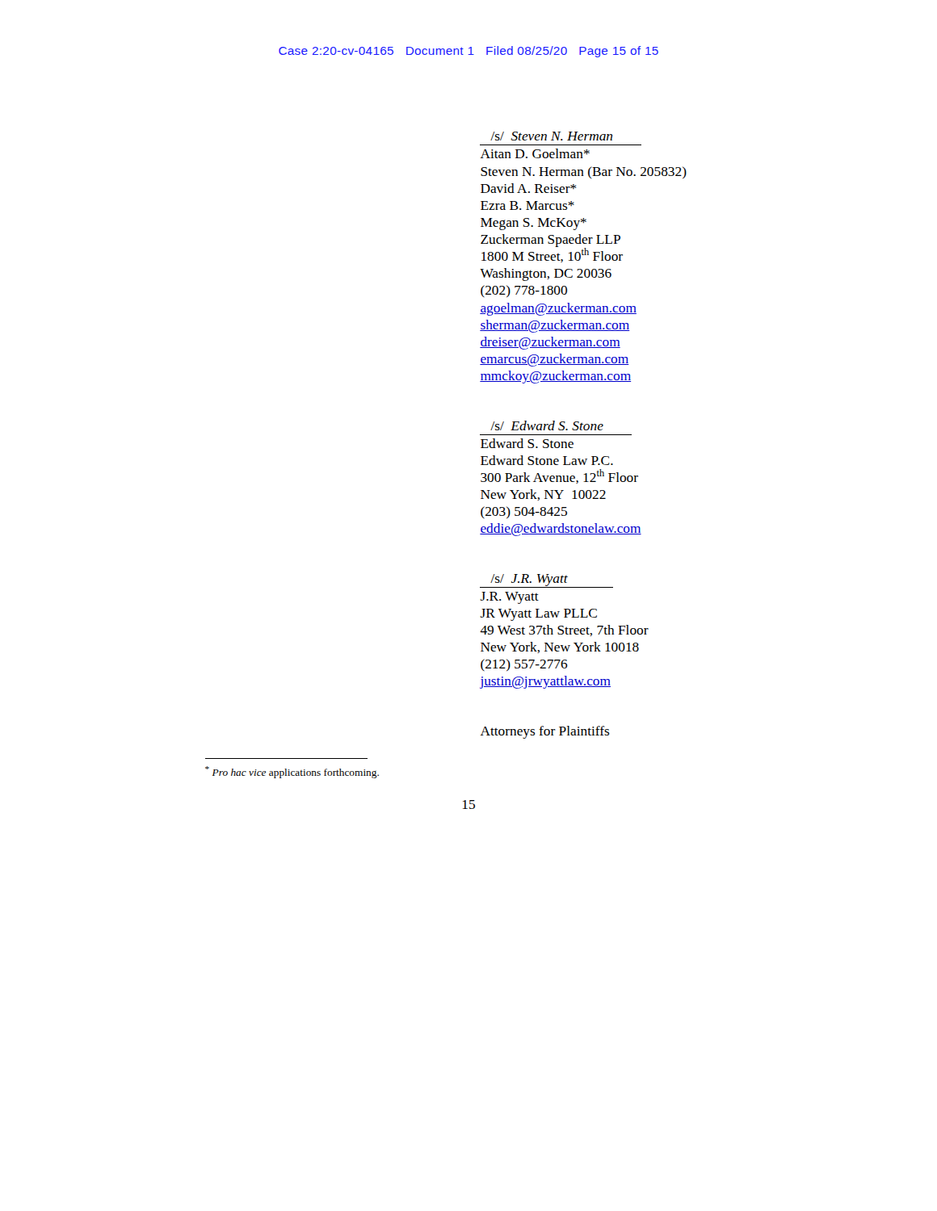Case 2:20-cv-04165 Document 1 Filed 08/25/20 Page 15 of 15
/s/ Steven N. Herman
Aitan D. Goelman*
Steven N. Herman (Bar No. 205832)
David A. Reiser*
Ezra B. Marcus*
Megan S. McKoy*
Zuckerman Spaeder LLP
1800 M Street, 10th Floor
Washington, DC 20036
(202) 778-1800
agoelman@zuckerman.com
sherman@zuckerman.com
dreiser@zuckerman.com
emarcus@zuckerman.com
mmckoy@zuckerman.com
/s/ Edward S. Stone
Edward S. Stone
Edward Stone Law P.C.
300 Park Avenue, 12th Floor
New York, NY 10022
(203) 504-8425
eddie@edwardstonelaw.com
/s/ J.R. Wyatt
J.R. Wyatt
JR Wyatt Law PLLC
49 West 37th Street, 7th Floor
New York, New York 10018
(212) 557-2776
justin@jrwyattlaw.com
Attorneys for Plaintiffs
* Pro hac vice applications forthcoming.
15